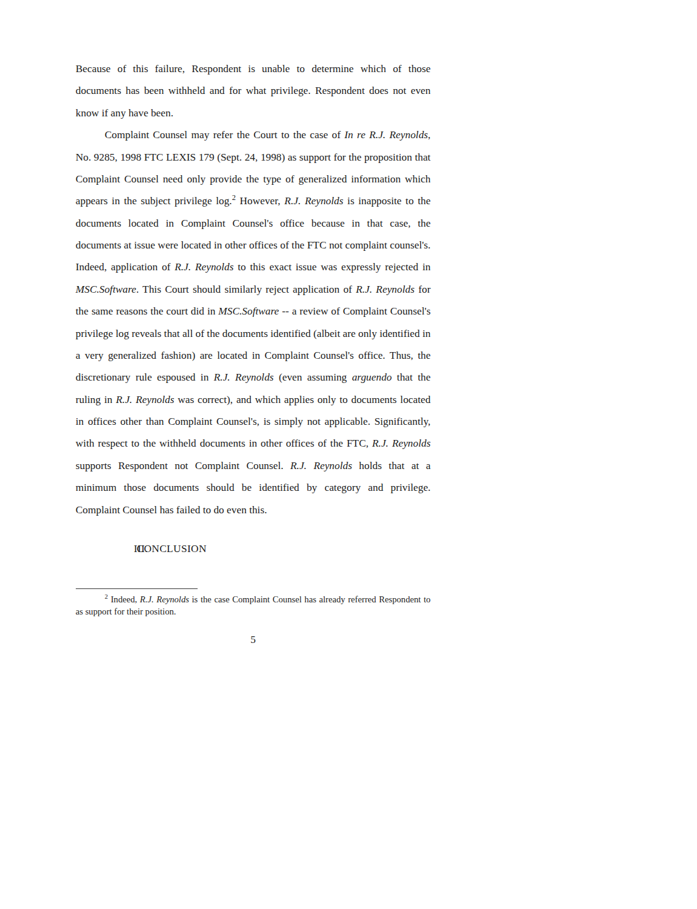Because of this failure, Respondent is unable to determine which of those documents has been withheld and for what privilege. Respondent does not even know if any have been.
Complaint Counsel may refer the Court to the case of In re R.J. Reynolds, No. 9285, 1998 FTC LEXIS 179 (Sept. 24, 1998) as support for the proposition that Complaint Counsel need only provide the type of generalized information which appears in the subject privilege log.2 However, R.J. Reynolds is inapposite to the documents located in Complaint Counsel's office because in that case, the documents at issue were located in other offices of the FTC not complaint counsel's. Indeed, application of R.J. Reynolds to this exact issue was expressly rejected in MSC.Software. This Court should similarly reject application of R.J. Reynolds for the same reasons the court did in MSC.Software -- a review of Complaint Counsel's privilege log reveals that all of the documents identified (albeit are only identified in a very generalized fashion) are located in Complaint Counsel's office. Thus, the discretionary rule espoused in R.J. Reynolds (even assuming arguendo that the ruling in R.J. Reynolds was correct), and which applies only to documents located in offices other than Complaint Counsel's, is simply not applicable. Significantly, with respect to the withheld documents in other offices of the FTC, R.J. Reynolds supports Respondent not Complaint Counsel. R.J. Reynolds holds that at a minimum those documents should be identified by category and privilege. Complaint Counsel has failed to do even this.
III. CONCLUSION
2 Indeed, R.J. Reynolds is the case Complaint Counsel has already referred Respondent to as support for their position.
5